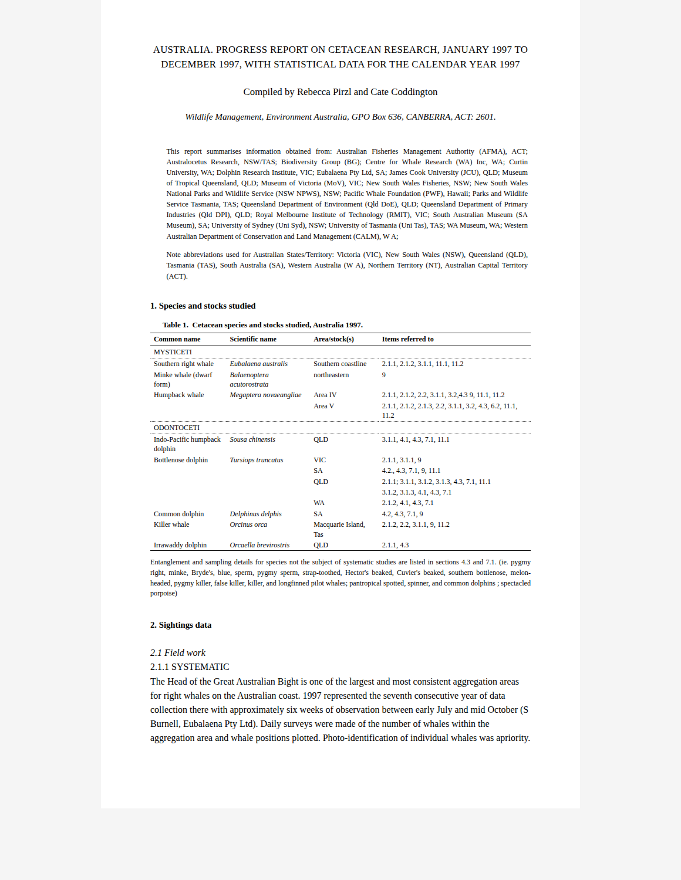AUSTRALIA. PROGRESS REPORT ON CETACEAN RESEARCH, JANUARY 1997 TO
DECEMBER 1997, WITH STATISTICAL DATA FOR THE CALENDAR YEAR 1997
Compiled by Rebecca Pirzl and Cate Coddington
Wildlife Management, Environment Australia, GPO Box 636, CANBERRA, ACT: 2601.
This report summarises information obtained from: Australian Fisheries Management Authority (AFMA), ACT; Australocetus Research, NSW/TAS; Biodiversity Group (BG); Centre for Whale Research (WA) Inc, WA; Curtin University, WA; Dolphin Research Institute, VIC; Eubalaena Pty Ltd, SA; James Cook University (JCU), QLD; Museum of Tropical Queensland, QLD; Museum of Victoria (MoV), VIC; New South Wales Fisheries, NSW; New South Wales National Parks and Wildlife Service (NSW NPWS), NSW; Pacific Whale Foundation (PWF), Hawaii; Parks and Wildlife Service Tasmania, TAS; Queensland Department of Environment (Qld DoE), QLD; Queensland Department of Primary Industries (Qld DPI), QLD; Royal Melbourne Institute of Technology (RMIT), VIC; South Australian Museum (SA Museum), SA; University of Sydney (Uni Syd), NSW; University of Tasmania (Uni Tas), TAS; WA Museum, WA; Western Australian Department of Conservation and Land Management (CALM), W A;
Note abbreviations used for Australian States/Territory: Victoria (VIC), New South Wales (NSW), Queensland (QLD), Tasmania (TAS), South Australia (SA), Western Australia (W A), Northern Territory (NT), Australian Capital Territory (ACT).
1. Species and stocks studied
Table 1. Cetacean species and stocks studied, Australia 1997.
| Common name | Scientific name | Area/stock(s) | Items referred to |
| --- | --- | --- | --- |
| MYSTICETI |
| Southern right whale | Eubalaena australis | Southern coastline | 2.1.1, 2.1.2, 3.1.1, 11.1, 11.2 |
| Minke whale (dwarf form) | Balaenoptera acutorostrata | northeastern | 9 |
| Humpback whale | Megaptera novaeangliae | Area IV | 2.1.1, 2.1.2, 2.2, 3.1.1, 3.2,4.3 9, 11.1, 11.2 |
| | | Area V | 2.1.1, 2.1.2, 2.1.3, 2.2, 3.1.1, 3.2, 4.3, 6.2, 11.1, 11.2 |
| ODONTOCETI |
| Indo-Pacific humpback dolphin | Sousa chinensis | QLD | 3.1.1, 4.1, 4.3, 7.1, 11.1 |
| Bottlenose dolphin | Tursiops truncatus | VIC | 2.1.1, 3.1.1, 9 |
| | | SA | 4.2., 4.3, 7.1, 9, 11.1 |
| | | QLD | 2.1.1; 3.1.1, 3.1.2, 3.1.3, 4.3, 7.1, 11.1 |
| | | | 3.1.2, 3.1.3, 4.1, 4.3, 7.1 |
| | | WA | 2.1.2, 4.1, 4.3, 7.1 |
| Common dolphin | Delphinus delphis | SA | 4.2, 4.3, 7.1, 9 |
| Killer whale | Orcinus orca | Macquarie Island, Tas | 2.1.2, 2.2, 3.1.1, 9, 11.2 |
| Irrawaddy dolphin | Orcaella brevirostris | QLD | 2.1.1, 4.3 |
Entanglement and sampling details for species not the subject of systematic studies are listed in sections 4.3 and 7.1. (ie. pygmy right, minke, Bryde's, blue, sperm, pygmy sperm, strap-toothed, Hector's beaked, Cuvier's beaked, southern bottlenose, melon-headed, pygmy killer, false killer, killer, and longfinned pilot whales; pantropical spotted, spinner, and common dolphins ; spectacled porpoise)
2. Sightings data
2.1 Field work
2.1.1 SYSTEMATIC
The Head of the Great Australian Bight is one of the largest and most consistent aggregation areas for right whales on the Australian coast. 1997 represented the seventh consecutive year of data collection there with approximately six weeks of observation between early July and mid October (S Burnell, Eubalaena Pty Ltd). Daily surveys were made of the number of whales within the aggregation area and whale positions plotted. Photo-identification of individual whales was apriority.